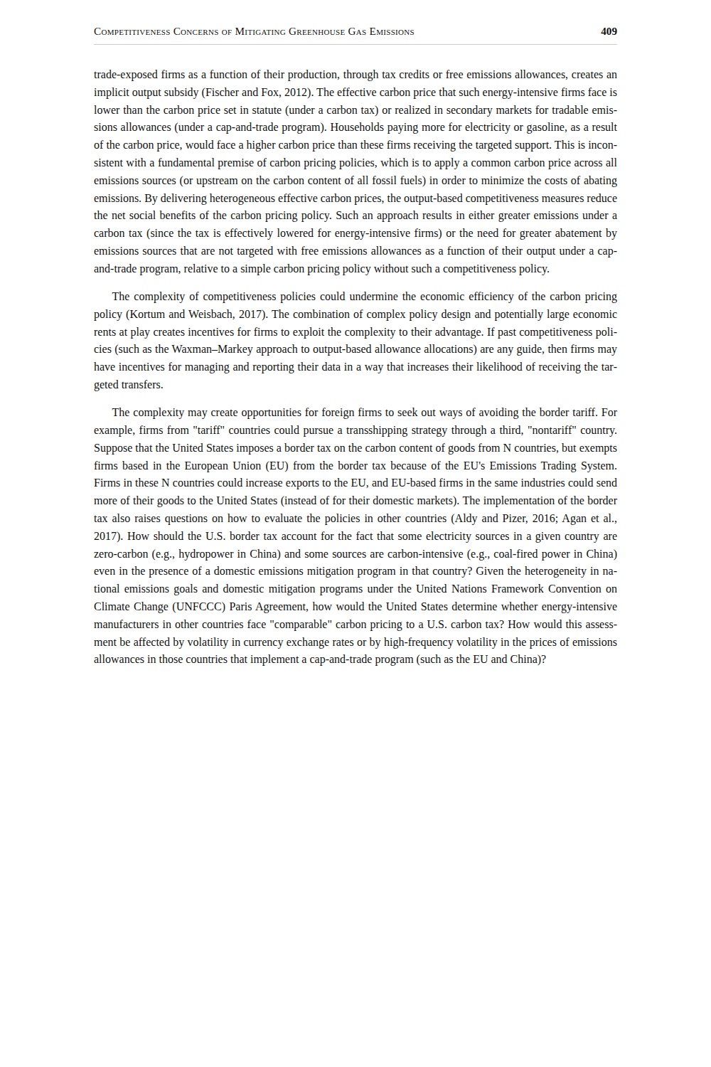Competitiveness Concerns of Mitigating Greenhouse Gas Emissions 409
trade-exposed firms as a function of their production, through tax credits or free emissions allowances, creates an implicit output subsidy (Fischer and Fox, 2012). The effective carbon price that such energy-intensive firms face is lower than the carbon price set in statute (under a carbon tax) or realized in secondary markets for tradable emissions allowances (under a cap-and-trade program). Households paying more for electricity or gasoline, as a result of the carbon price, would face a higher carbon price than these firms receiving the targeted support. This is inconsistent with a fundamental premise of carbon pricing policies, which is to apply a common carbon price across all emissions sources (or upstream on the carbon content of all fossil fuels) in order to minimize the costs of abating emissions. By delivering heterogeneous effective carbon prices, the output-based competitiveness measures reduce the net social benefits of the carbon pricing policy. Such an approach results in either greater emissions under a carbon tax (since the tax is effectively lowered for energy-intensive firms) or the need for greater abatement by emissions sources that are not targeted with free emissions allowances as a function of their output under a cap-and-trade program, relative to a simple carbon pricing policy without such a competitiveness policy.
The complexity of competitiveness policies could undermine the economic efficiency of the carbon pricing policy (Kortum and Weisbach, 2017). The combination of complex policy design and potentially large economic rents at play creates incentives for firms to exploit the complexity to their advantage. If past competitiveness policies (such as the Waxman–Markey approach to output-based allowance allocations) are any guide, then firms may have incentives for managing and reporting their data in a way that increases their likelihood of receiving the targeted transfers.
The complexity may create opportunities for foreign firms to seek out ways of avoiding the border tariff. For example, firms from "tariff" countries could pursue a transshipping strategy through a third, "nontariff" country. Suppose that the United States imposes a border tax on the carbon content of goods from N countries, but exempts firms based in the European Union (EU) from the border tax because of the EU's Emissions Trading System. Firms in these N countries could increase exports to the EU, and EU-based firms in the same industries could send more of their goods to the United States (instead of for their domestic markets). The implementation of the border tax also raises questions on how to evaluate the policies in other countries (Aldy and Pizer, 2016; Agan et al., 2017). How should the U.S. border tax account for the fact that some electricity sources in a given country are zero-carbon (e.g., hydropower in China) and some sources are carbon-intensive (e.g., coal-fired power in China) even in the presence of a domestic emissions mitigation program in that country? Given the heterogeneity in national emissions goals and domestic mitigation programs under the United Nations Framework Convention on Climate Change (UNFCCC) Paris Agreement, how would the United States determine whether energy-intensive manufacturers in other countries face "comparable" carbon pricing to a U.S. carbon tax? How would this assessment be affected by volatility in currency exchange rates or by high-frequency volatility in the prices of emissions allowances in those countries that implement a cap-and-trade program (such as the EU and China)?